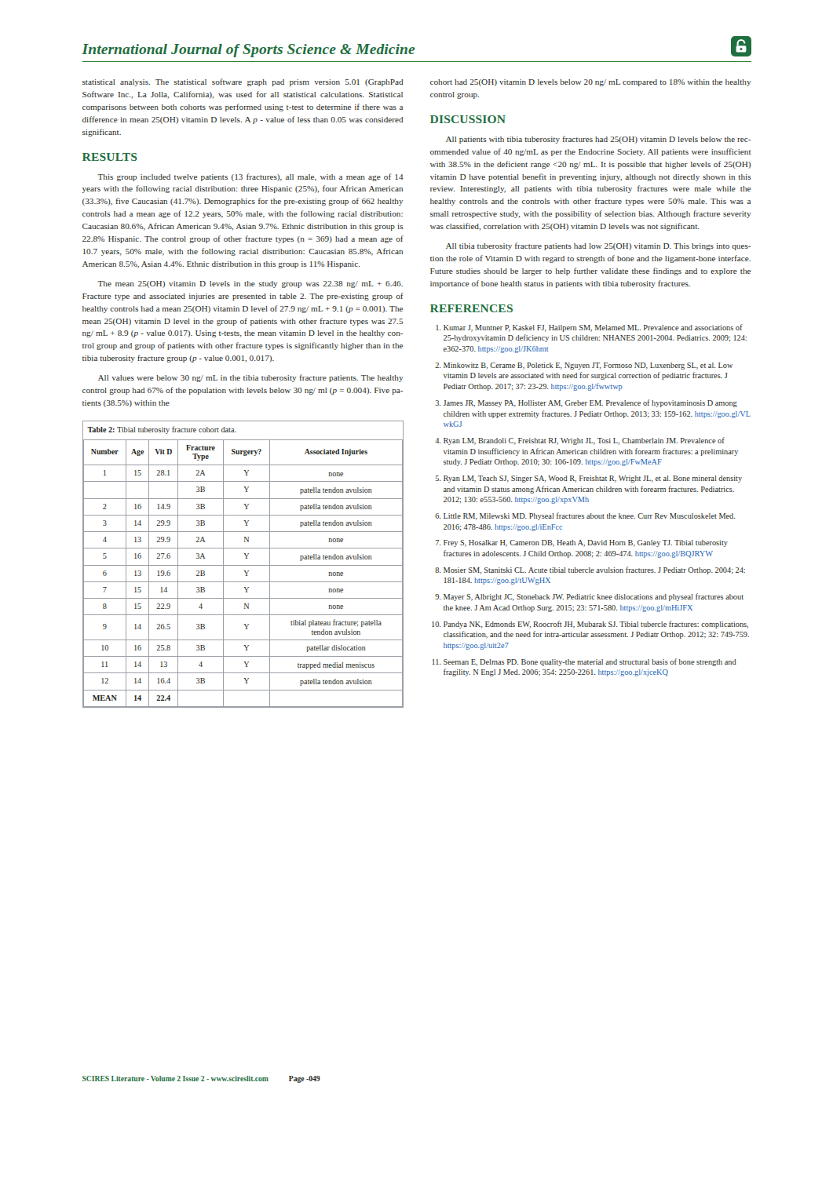International Journal of Sports Science & Medicine
statistical analysis. The statistical software graph pad prism version 5.01 (GraphPad Software Inc., La Jolla, California), was used for all statistical calculations. Statistical comparisons between both cohorts was performed using t-test to determine if there was a difference in mean 25(OH) vitamin D levels. A p - value of less than 0.05 was considered significant.
RESULTS
This group included twelve patients (13 fractures), all male, with a mean age of 14 years with the following racial distribution: three Hispanic (25%), four African American (33.3%), five Caucasian (41.7%). Demographics for the pre-existing group of 662 healthy controls had a mean age of 12.2 years, 50% male, with the following racial distribution: Caucasian 80.6%, African American 9.4%, Asian 9.7%. Ethnic distribution in this group is 22.8% Hispanic. The control group of other fracture types (n = 369) had a mean age of 10.7 years, 50% male, with the following racial distribution: Caucasian 85.8%, African American 8.5%, Asian 4.4%. Ethnic distribution in this group is 11% Hispanic.
The mean 25(OH) vitamin D levels in the study group was 22.38 ng/ mL + 6.46. Fracture type and associated injuries are presented in table 2. The pre-existing group of healthy controls had a mean 25(OH) vitamin D level of 27.9 ng/ mL + 9.1 (p = 0.001). The mean 25(OH) vitamin D level in the group of patients with other fracture types was 27.5 ng/ mL + 8.9 (p - value 0.017). Using t-tests, the mean vitamin D level in the healthy control group and group of patients with other fracture types is significantly higher than in the tibia tuberosity fracture group (p - value 0.001, 0.017).
All values were below 30 ng/ mL in the tibia tuberosity fracture patients. The healthy control group had 67% of the population with levels below 30 ng/ ml (p = 0.004). Five patients (38.5%) within the
Table 2: Tibial tuberosity fracture cohort data.
| Number | Age | Vit D | Fracture Type | Surgery? | Associated Injuries |
| --- | --- | --- | --- | --- | --- |
| 1 | 15 | 28.1 | 2A | Y | none |
| | | | 3B | Y | patella tendon avulsion |
| 2 | 16 | 14.9 | 3B | Y | patella tendon avulsion |
| 3 | 14 | 29.9 | 3B | Y | patella tendon avulsion |
| 4 | 13 | 29.9 | 2A | N | none |
| 5 | 16 | 27.6 | 3A | Y | patella tendon avulsion |
| 6 | 13 | 19.6 | 2B | Y | none |
| 7 | 15 | 14 | 3B | Y | none |
| 8 | 15 | 22.9 | 4 | N | none |
| 9 | 14 | 26.5 | 3B | Y | tibial plateau fracture; patella tendon avulsion |
| 10 | 16 | 25.8 | 3B | Y | patellar dislocation |
| 11 | 14 | 13 | 4 | Y | trapped medial meniscus |
| 12 | 14 | 16.4 | 3B | Y | patella tendon avulsion |
| MEAN | 14 | 22.4 | | | |
cohort had 25(OH) vitamin D levels below 20 ng/ mL compared to 18% within the healthy control group.
DISCUSSION
All patients with tibia tuberosity fractures had 25(OH) vitamin D levels below the recommended value of 40 ng/mL as per the Endocrine Society. All patients were insufficient with 38.5% in the deficient range <20 ng/ mL. It is possible that higher levels of 25(OH) vitamin D have potential benefit in preventing injury, although not directly shown in this review. Interestingly, all patients with tibia tuberosity fractures were male while the healthy controls and the controls with other fracture types were 50% male. This was a small retrospective study, with the possibility of selection bias. Although fracture severity was classified, correlation with 25(OH) vitamin D levels was not significant.
All tibia tuberosity fracture patients had low 25(OH) vitamin D. This brings into question the role of Vitamin D with regard to strength of bone and the ligament-bone interface. Future studies should be larger to help further validate these findings and to explore the importance of bone health status in patients with tibia tuberosity fractures.
REFERENCES
Kumar J, Muntner P, Kaskel FJ, Hailpern SM, Melamed ML. Prevalence and associations of 25-hydroxyvitamin D deficiency in US children: NHANES 2001-2004. Pediatrics. 2009; 124: e362-370. https://goo.gl/JK6hmt
Minkowitz B, Cerame B, Poletick E, Nguyen JT, Formoso ND, Luxenberg SL, et al. Low vitamin D levels are associated with need for surgical correction of pediatric fractures. J Pediatr Orthop. 2017; 37: 23-29. https://goo.gl/fwwtwp
James JR, Massey PA, Hollister AM, Greber EM. Prevalence of hypovitaminosis D among children with upper extremity fractures. J Pediatr Orthop. 2013; 33: 159-162. https://goo.gl/VLwkGJ
Ryan LM, Brandoli C, Freishtat RJ, Wright JL, Tosi L, Chamberlain JM. Prevalence of vitamin D insufficiency in African American children with forearm fractures: a preliminary study. J Pediatr Orthop. 2010; 30: 106-109. https://goo.gl/FwMeAF
Ryan LM, Teach SJ, Singer SA, Wood R, Freishtat R, Wright JL, et al. Bone mineral density and vitamin D status among African American children with forearm fractures. Pediatrics. 2012; 130: e553-560. https://goo.gl/xpxVMh
Little RM, Milewski MD. Physeal fractures about the knee. Curr Rev Musculoskelet Med. 2016; 478-486. https://goo.gl/iEnFcc
Frey S, Hosalkar H, Cameron DB, Heath A, David Horn B, Ganley TJ. Tibial tuberosity fractures in adolescents. J Child Orthop. 2008; 2: 469-474. https://goo.gl/BQJRYW
Mosier SM, Stanitski CL. Acute tibial tubercle avulsion fractures. J Pediatr Orthop. 2004; 24: 181-184. https://goo.gl/tUWgHX
Mayer S, Albright JC, Stoneback JW. Pediatric knee dislocations and physeal fractures about the knee. J Am Acad Orthop Surg. 2015; 23: 571-580. https://goo.gl/mHiJFX
Pandya NK, Edmonds EW, Roocroft JH, Mubarak SJ. Tibial tubercle fractures: complications, classification, and the need for intra-articular assessment. J Pediatr Orthop. 2012; 32: 749-759. https://goo.gl/uit2e7
Seeman E, Delmas PD. Bone quality-the material and structural basis of bone strength and fragility. N Engl J Med. 2006; 354: 2250-2261. https://goo.gl/xjceKQ
SCIRES Literature - Volume 2 Issue 2 - www.scireslit.com
Page -049